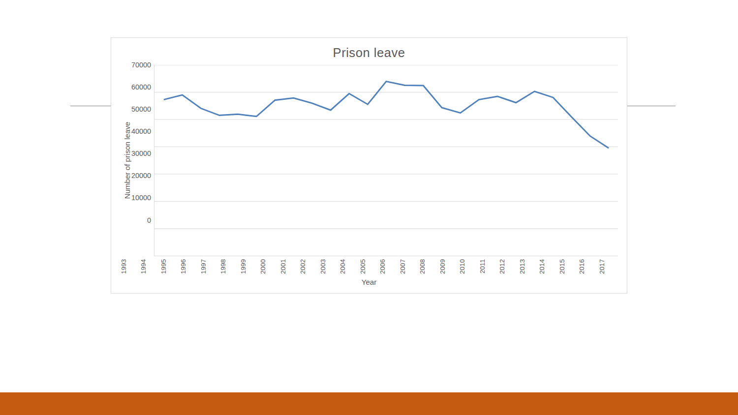Prison leave
Number of prison leave
70000 60000 50000 40000 30000 20000 10000 0
19931994199519961997 19981999200020012002 20032004200520062007 20082009201020112012 20132014201520162017
Year